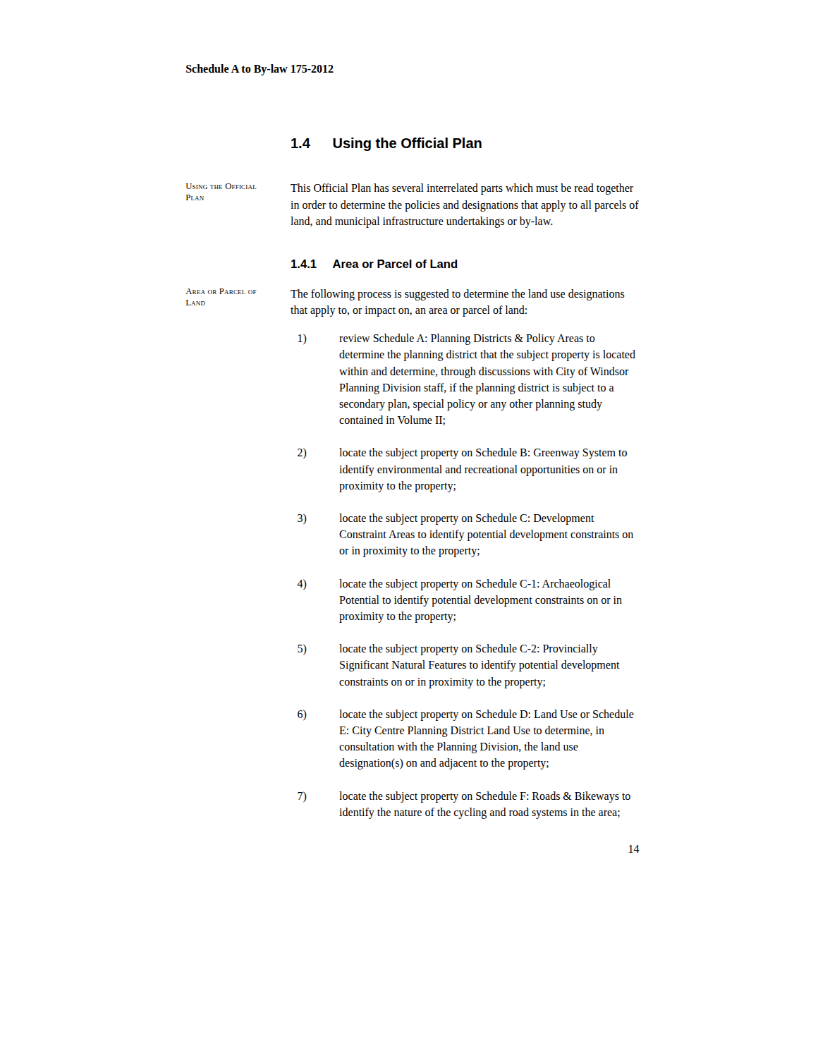Schedule A to By-law 175-2012
1.4 Using the Official Plan
Using the Official Plan
This Official Plan has several interrelated parts which must be read together in order to determine the policies and designations that apply to all parcels of land, and municipal infrastructure undertakings or by-law.
1.4.1 Area or Parcel of Land
Area or Parcel of Land
The following process is suggested to determine the land use designations that apply to, or impact on, an area or parcel of land:
1) review Schedule A: Planning Districts & Policy Areas to determine the planning district that the subject property is located within and determine, through discussions with City of Windsor Planning Division staff, if the planning district is subject to a secondary plan, special policy or any other planning study contained in Volume II;
2) locate the subject property on Schedule B: Greenway System to identify environmental and recreational opportunities on or in proximity to the property;
3) locate the subject property on Schedule C: Development Constraint Areas to identify potential development constraints on or in proximity to the property;
4) locate the subject property on Schedule C-1: Archaeological Potential to identify potential development constraints on or in proximity to the property;
5) locate the subject property on Schedule C-2: Provincially Significant Natural Features to identify potential development constraints on or in proximity to the property;
6) locate the subject property on Schedule D: Land Use or Schedule E: City Centre Planning District Land Use to determine, in consultation with the Planning Division, the land use designation(s) on and adjacent to the property;
7) locate the subject property on Schedule F: Roads & Bikeways to identify the nature of the cycling and road systems in the area;
14